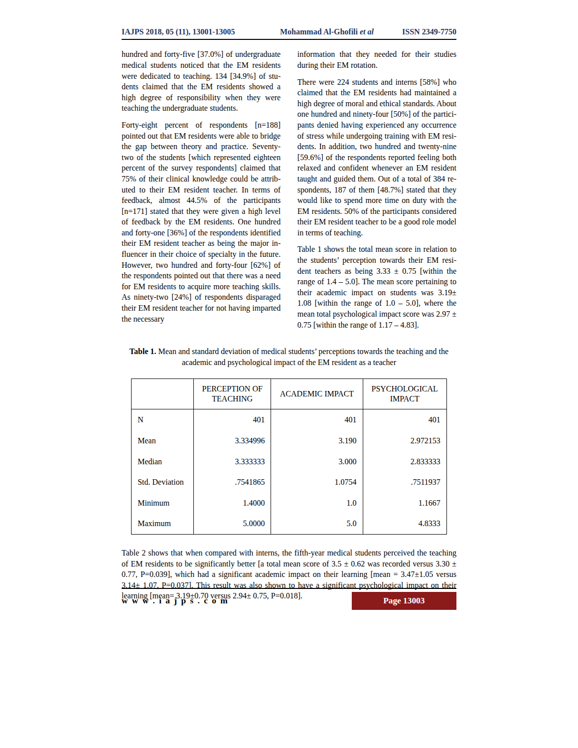| IAJPS 2018, 05 (11), 13001-13005 | Mohammad Al-Ghofili et al | ISSN 2349-7750 |
hundred and forty-five [37.0%] of undergraduate medical students noticed that the EM residents were dedicated to teaching. 134 [34.9%] of students claimed that the EM residents showed a high degree of responsibility when they were teaching the undergraduate students.
Forty-eight percent of respondents [n=188] pointed out that EM residents were able to bridge the gap between theory and practice. Seventy-two of the students [which represented eighteen percent of the survey respondents] claimed that 75% of their clinical knowledge could be attributed to their EM resident teacher. In terms of feedback, almost 44.5% of the participants [n=171] stated that they were given a high level of feedback by the EM residents. One hundred and forty-one [36%] of the respondents identified their EM resident teacher as being the major influencer in their choice of specialty in the future. However, two hundred and forty-four [62%] of the respondents pointed out that there was a need for EM residents to acquire more teaching skills. As ninety-two [24%] of respondents disparaged their EM resident teacher for not having imparted the necessary
information that they needed for their studies during their EM rotation.
There were 224 students and interns [58%] who claimed that the EM residents had maintained a high degree of moral and ethical standards. About one hundred and ninety-four [50%] of the participants denied having experienced any occurrence of stress while undergoing training with EM residents. In addition, two hundred and twenty-nine [59.6%] of the respondents reported feeling both relaxed and confident whenever an EM resident taught and guided them. Out of a total of 384 respondents, 187 of them [48.7%] stated that they would like to spend more time on duty with the EM residents. 50% of the participants considered their EM resident teacher to be a good role model in terms of teaching.
Table 1 shows the total mean score in relation to the students’ perception towards their EM resident teachers as being 3.33 ± 0.75 [within the range of 1.4 – 5.0]. The mean score pertaining to their academic impact on students was 3.19± 1.08 [within the range of 1.0 – 5.0], where the mean total psychological impact score was 2.97 ± 0.75 [within the range of 1.17 – 4.83].
Table 1. Mean and standard deviation of medical students’ perceptions towards the teaching and the academic and psychological impact of the EM resident as a teacher
| | PERCEPTION OF TEACHING | ACADEMIC IMPACT | PSYCHOLOGICAL IMPACT |
| --- | --- | --- | --- |
| N | 401 | 401 | 401 |
| Mean | 3.334996 | 3.190 | 2.972153 |
| Median | 3.333333 | 3.000 | 2.833333 |
| Std. Deviation | .7541865 | 1.0754 | .7511937 |
| Minimum | 1.4000 | 1.0 | 1.1667 |
| Maximum | 5.0000 | 5.0 | 4.8333 |
Table 2 shows that when compared with interns, the fifth-year medical students perceived the teaching of EM residents to be significantly better [a total mean score of 3.5 ± 0.62 was recorded versus 3.30 ± 0.77, P=0.039], which had a significant academic impact on their learning [mean = 3.47±1.05 versus 3.14± 1.07, P=0.037]. This result was also shown to have a significant psychological impact on their learning [mean= 3.19±0.70 versus 2.94± 0.75, P=0.018].
| w w w . i a j p s . c o m | Page 13003 |